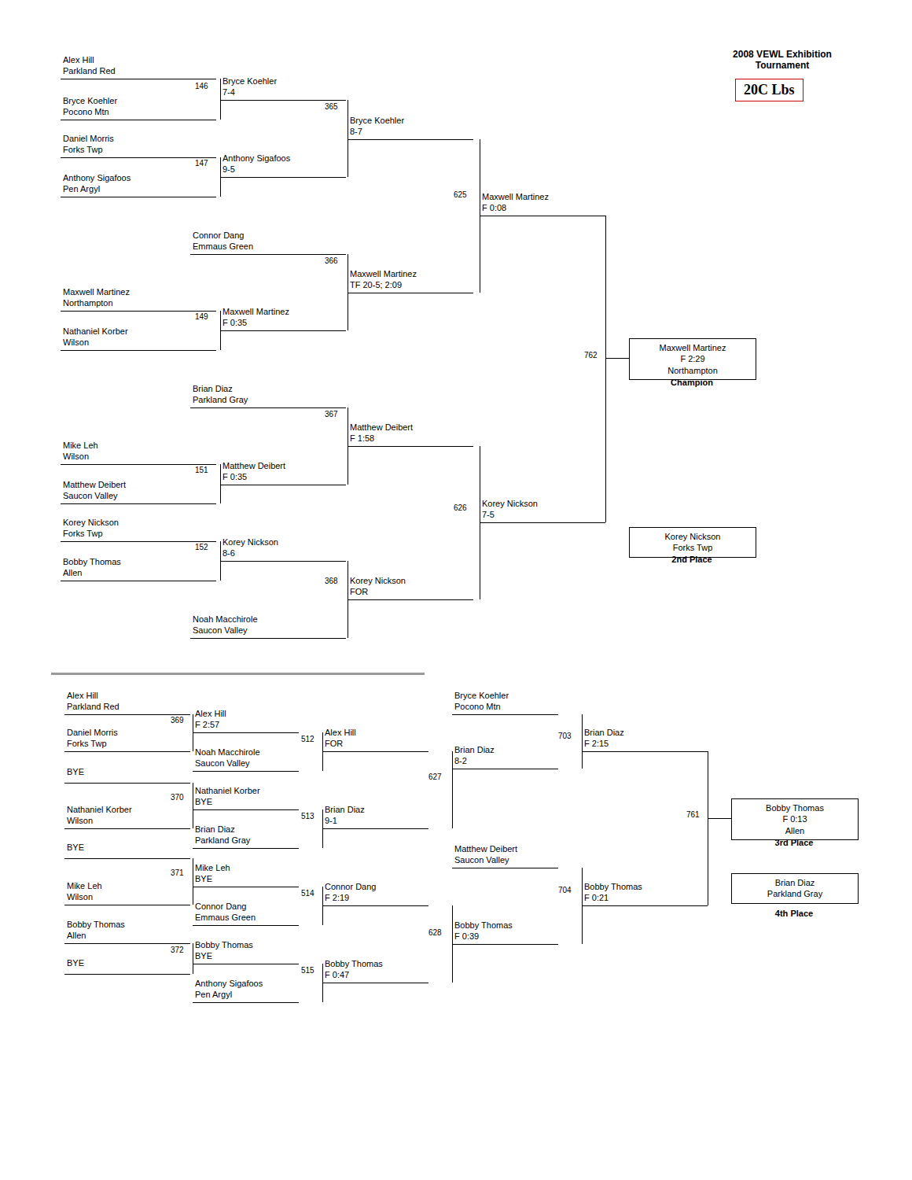2008 VEWL Exhibition
Tournament
20C Lbs
Alex Hill Parkland Red
Bryce Koehler Pocono Mtn
146
Daniel Morris Forks Twp
Anthony Sigafoos Pen Argyl
147
Bryce Koehler 7-4
Anthony Sigafoos 9-5
365
Bryce Koehler 8-7
Connor Dang Emmaus Green
Maxwell Martinez Northampton
Nathaniel Korber Wilson
149
Maxwell Martinez F 0:35
366
Maxwell Martinez TF 20-5; 2:09
625
Maxwell Martinez F 0:08
Brian Diaz Parkland Gray
Mike Leh Wilson
Matthew Deibert Saucon Valley
151
Matthew Deibert F 0:35
367
Matthew Deibert F 1:58
Korey Nickson Forks Twp
Bobby Thomas Allen
152
Korey Nickson 8-6
Noah Macchirole Saucon Valley
368
Korey Nickson FOR
626
Korey Nickson 7-5
762
Maxwell Martinez
F 2:29
Northampton
Champion
Korey Nickson
Forks Twp
2nd Place
Alex Hill Parkland Red
Daniel Morris Forks Twp
369
Alex Hill F 2:57
BYE
Nathaniel Korber Wilson
370
Noah Macchirole Saucon Valley
Nathaniel Korber BYE
512
Alex Hill FOR
Brian Diaz Parkland Gray
513
Brian Diaz 9-1
627
Bryce Koehler Pocono Mtn
Brian Diaz 8-2
703
Brian Diaz F 2:15
BYE
Mike Leh Wilson
371
Mike Leh BYE
Connor Dang Emmaus Green
514
Connor Dang F 2:19
Bobby Thomas Allen
BYE
372
Bobby Thomas BYE
Anthony Sigafoos Pen Argyl
515
Bobby Thomas F 0:47
628
Matthew Deibert Saucon Valley
Bobby Thomas F 0:39
704
Bobby Thomas F 0:21
761
Bobby Thomas
F 0:13
Allen
3rd Place
Brian Diaz
Parkland Gray
4th Place